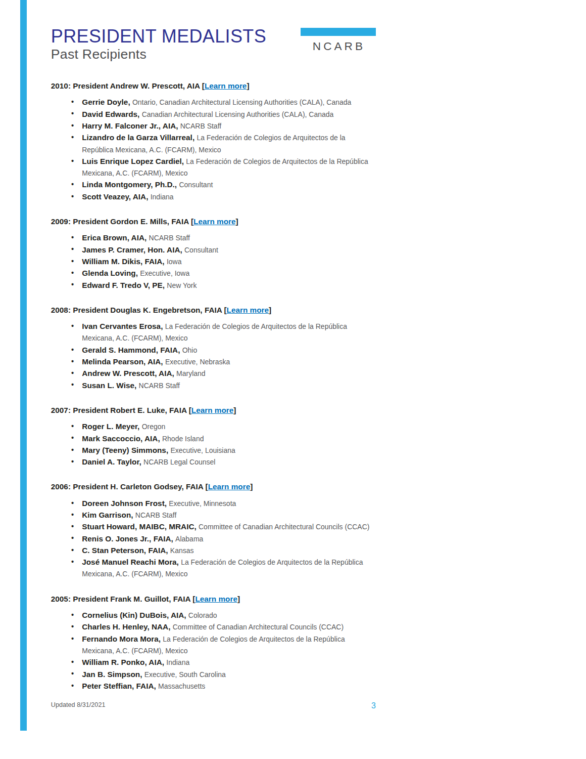President MedalistsPast Recipients
NCARB
2010: President Andrew W. Prescott, AIA [Learn more]
Gerrie Doyle, Ontario, Canadian Architectural Licensing Authorities (CALA), Canada
David Edwards, Canadian Architectural Licensing Authorities (CALA), Canada
Harry M. Falconer Jr., AIA, NCARB Staff
Lizandro de la Garza Villarreal, La Federación de Colegios de Arquitectos de la República Mexicana, A.C. (FCARM), Mexico
Luis Enrique Lopez Cardiel, La Federación de Colegios de Arquitectos de la República Mexicana, A.C. (FCARM), Mexico
Linda Montgomery, Ph.D., Consultant
Scott Veazey, AIA, Indiana
2009: President Gordon E. Mills, FAIA [Learn more]
Erica Brown, AIA, NCARB Staff
James P. Cramer, Hon. AIA, Consultant
William M. Dikis, FAIA, Iowa
Glenda Loving, Executive, Iowa
Edward F. Tredo V, PE, New York
2008: President Douglas K. Engebretson, FAIA [Learn more]
Ivan Cervantes Erosa, La Federación de Colegios de Arquitectos de la República Mexicana, A.C. (FCARM), Mexico
Gerald S. Hammond, FAIA, Ohio
Melinda Pearson, AIA, Executive, Nebraska
Andrew W. Prescott, AIA, Maryland
Susan L. Wise, NCARB Staff
2007: President Robert E. Luke, FAIA [Learn more]
Roger L. Meyer, Oregon
Mark Saccoccio, AIA, Rhode Island
Mary (Teeny) Simmons, Executive, Louisiana
Daniel A. Taylor, NCARB Legal Counsel
2006: President H. Carleton Godsey, FAIA [Learn more]
Doreen Johnson Frost, Executive, Minnesota
Kim Garrison, NCARB Staff
Stuart Howard, MAIBC, MRAIC, Committee of Canadian Architectural Councils (CCAC)
Renis O. Jones Jr., FAIA, Alabama
C. Stan Peterson, FAIA, Kansas
José Manuel Reachi Mora, La Federación de Colegios de Arquitectos de la República Mexicana, A.C. (FCARM), Mexico
2005: President Frank M. Guillot, FAIA [Learn more]
Cornelius (Kin) DuBois, AIA, Colorado
Charles H. Henley, NAA, Committee of Canadian Architectural Councils (CCAC)
Fernando Mora Mora, La Federación de Colegios de Arquitectos de la República Mexicana, A.C. (FCARM), Mexico
William R. Ponko, AIA, Indiana
Jan B. Simpson, Executive, South Carolina
Peter Steffian, FAIA, Massachusetts
Updated 8/31/2021 3